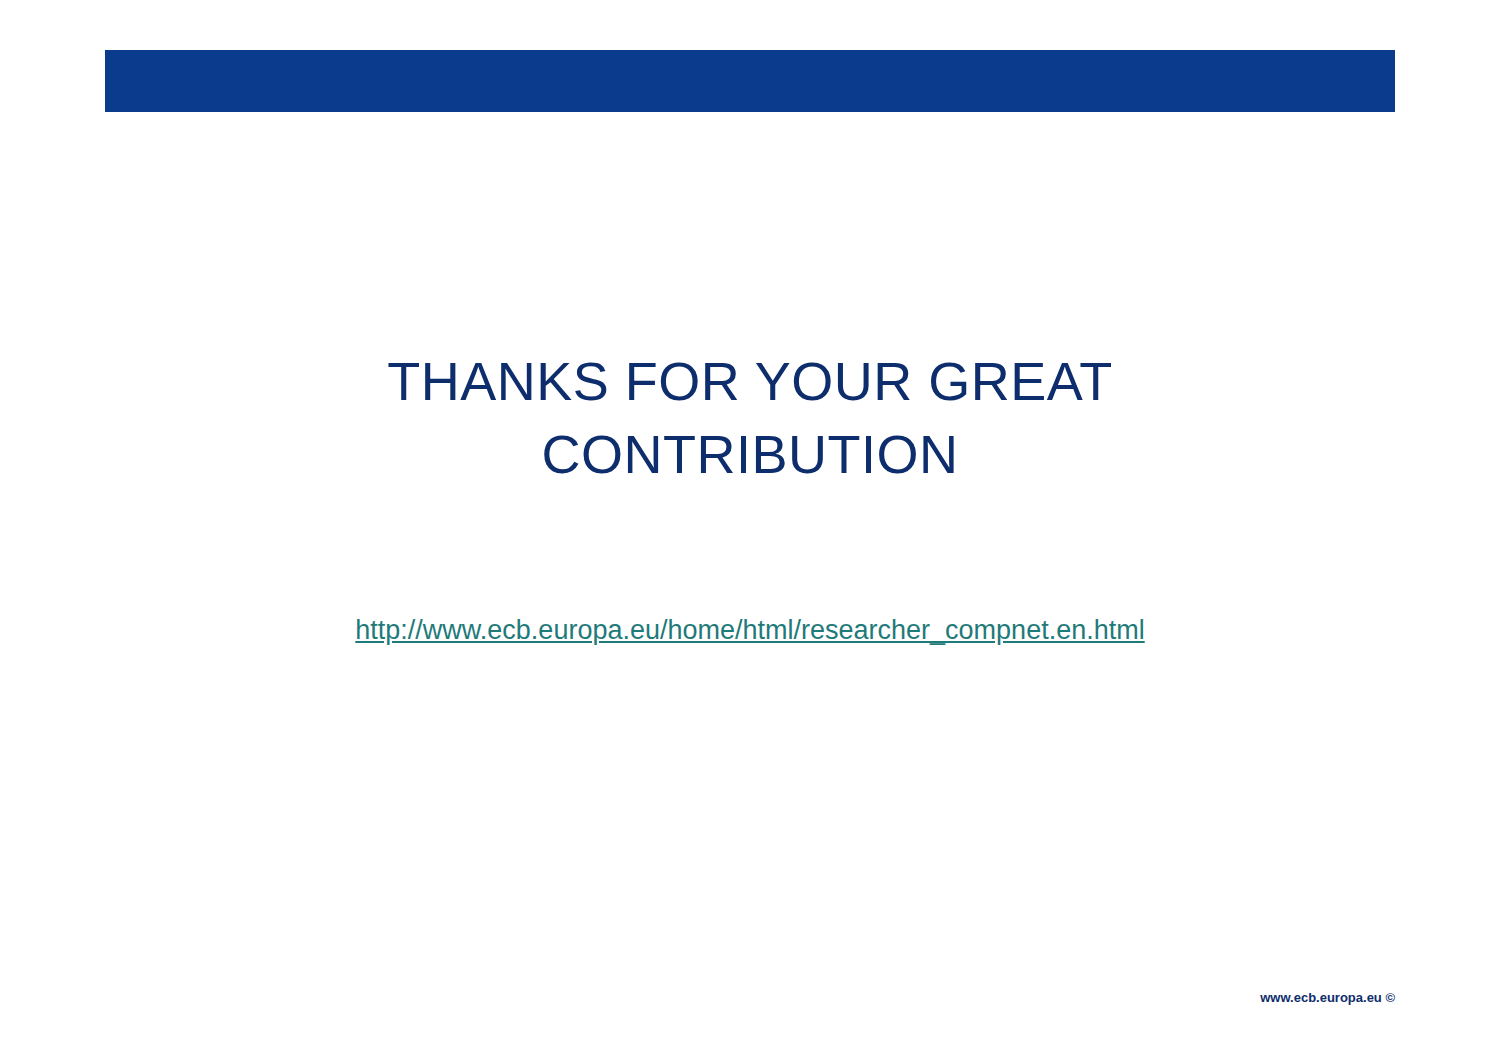THANKS FOR YOUR GREAT
CONTRIBUTION
http://www.ecb.europa.eu/home/html/researcher_compnet.en.html
www.ecb.europa.eu ©